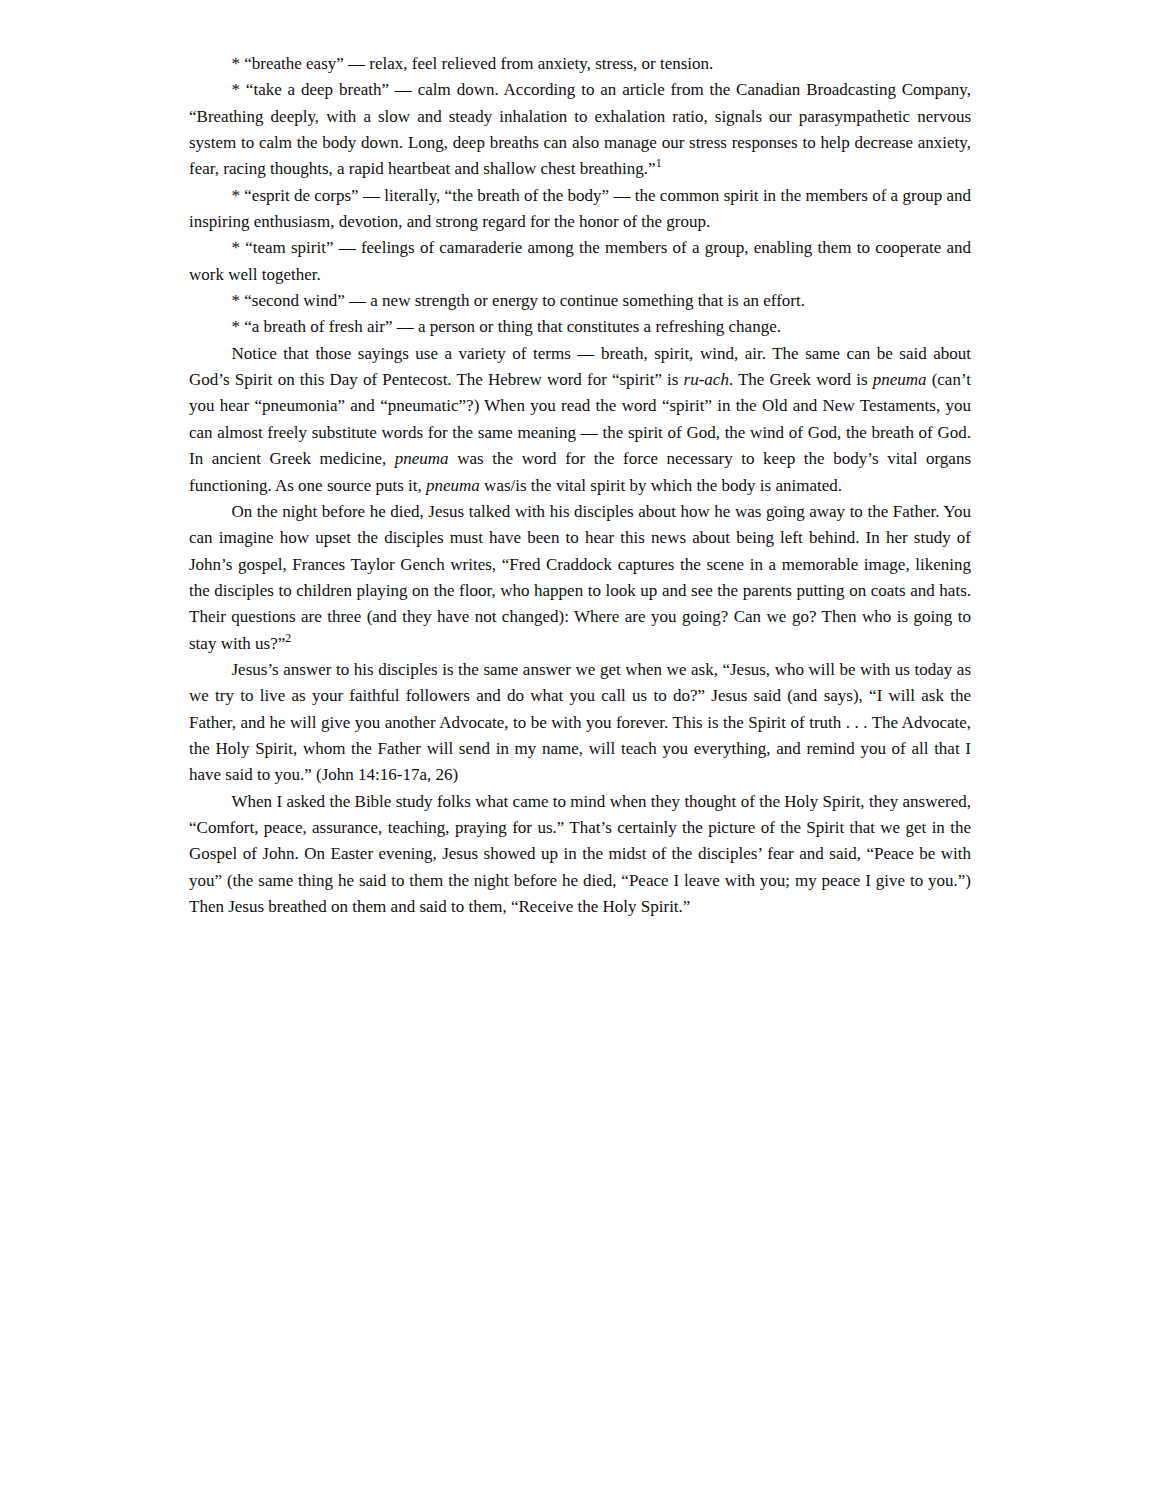* “breathe easy” — relax, feel relieved from anxiety, stress, or tension.
* “take a deep breath” — calm down. According to an article from the Canadian Broadcasting Company, “Breathing deeply, with a slow and steady inhalation to exhalation ratio, signals our parasympathetic nervous system to calm the body down. Long, deep breaths can also manage our stress responses to help decrease anxiety, fear, racing thoughts, a rapid heartbeat and shallow chest breathing.”1
* “esprit de corps” — literally, “the breath of the body” — the common spirit in the members of a group and inspiring enthusiasm, devotion, and strong regard for the honor of the group.
* “team spirit” — feelings of camaraderie among the members of a group, enabling them to cooperate and work well together.
* “second wind” — a new strength or energy to continue something that is an effort.
* “a breath of fresh air” — a person or thing that constitutes a refreshing change.
Notice that those sayings use a variety of terms — breath, spirit, wind, air. The same can be said about God’s Spirit on this Day of Pentecost. The Hebrew word for “spirit” is ru-ach. The Greek word is pneuma (can’t you hear “pneumonia” and “pneumatic”?) When you read the word “spirit” in the Old and New Testaments, you can almost freely substitute words for the same meaning — the spirit of God, the wind of God, the breath of God. In ancient Greek medicine, pneuma was the word for the force necessary to keep the body’s vital organs functioning. As one source puts it, pneuma was/is the vital spirit by which the body is animated.
On the night before he died, Jesus talked with his disciples about how he was going away to the Father. You can imagine how upset the disciples must have been to hear this news about being left behind. In her study of John’s gospel, Frances Taylor Gench writes, “Fred Craddock captures the scene in a memorable image, likening the disciples to children playing on the floor, who happen to look up and see the parents putting on coats and hats. Their questions are three (and they have not changed): Where are you going? Can we go? Then who is going to stay with us?”2
Jesus’s answer to his disciples is the same answer we get when we ask, “Jesus, who will be with us today as we try to live as your faithful followers and do what you call us to do?” Jesus said (and says), “I will ask the Father, and he will give you another Advocate, to be with you forever. This is the Spirit of truth . . . The Advocate, the Holy Spirit, whom the Father will send in my name, will teach you everything, and remind you of all that I have said to you.” (John 14:16-17a, 26)
When I asked the Bible study folks what came to mind when they thought of the Holy Spirit, they answered, “Comfort, peace, assurance, teaching, praying for us.” That’s certainly the picture of the Spirit that we get in the Gospel of John. On Easter evening, Jesus showed up in the midst of the disciples’ fear and said, “Peace be with you” (the same thing he said to them the night before he died, “Peace I leave with you; my peace I give to you.”) Then Jesus breathed on them and said to them, “Receive the Holy Spirit.”